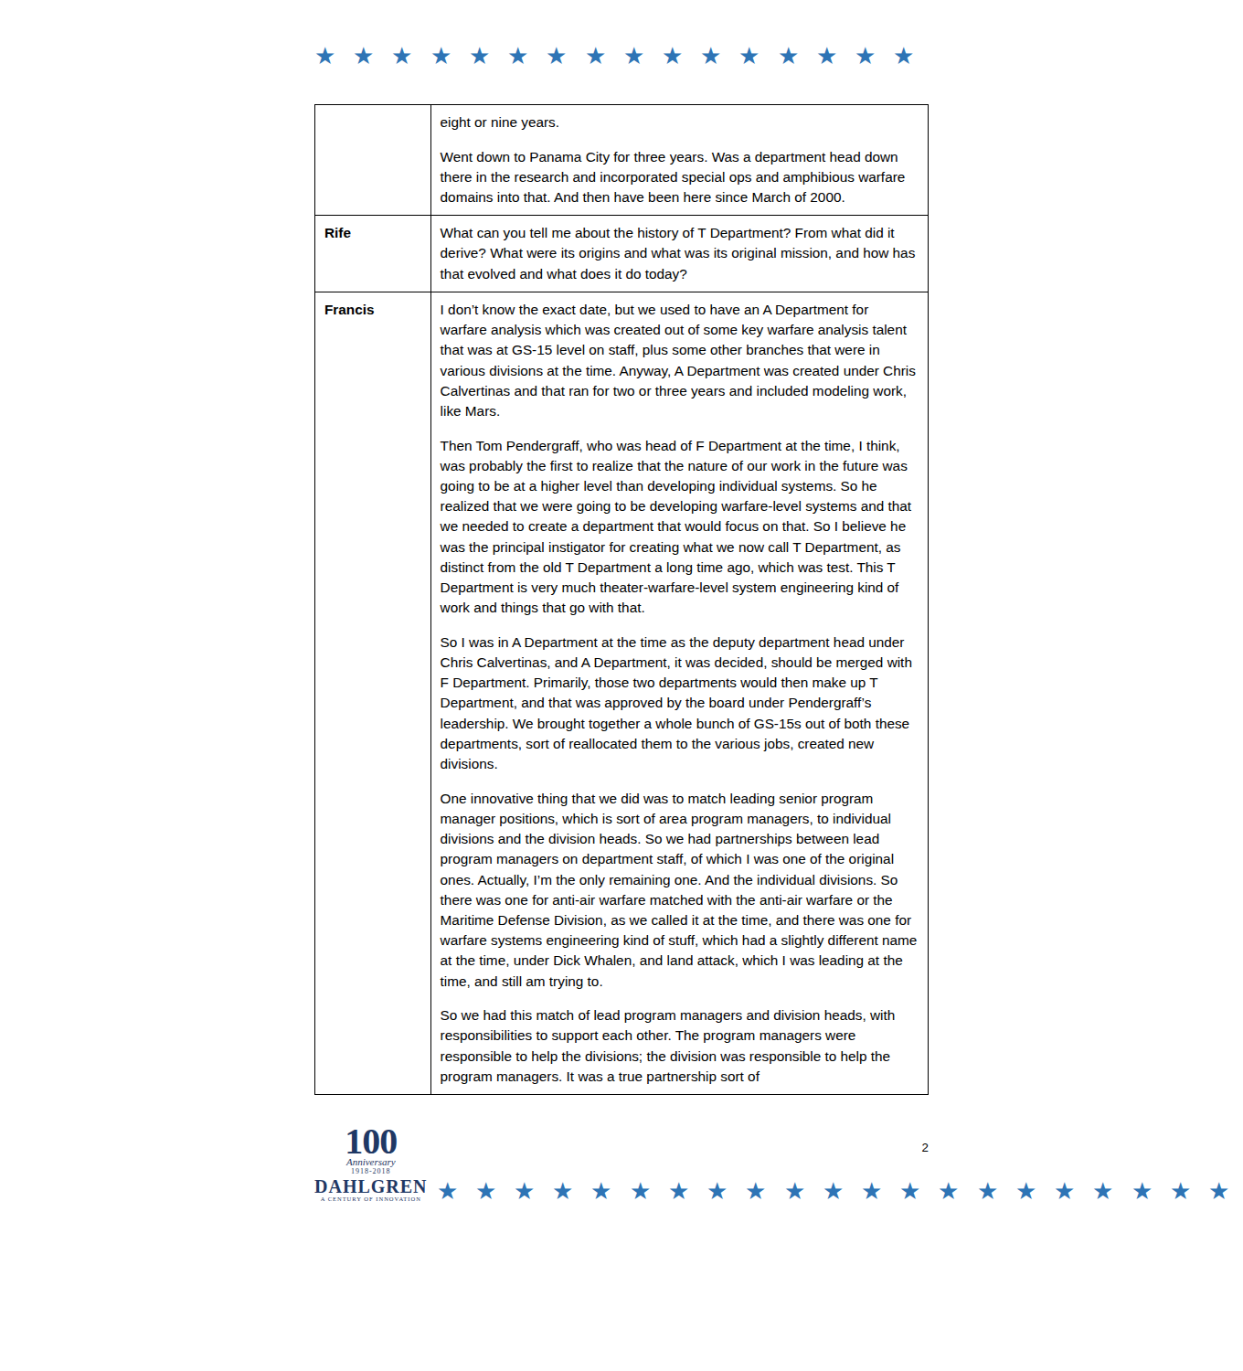★ ★ ★ ★ ★ ★ ★ ★ ★ ★ ★ ★ ★ ★ ★ ★ ★ ★ ★ ★ ★ ★ ★ ★ ★ ★ ★
| | eight or nine years. Went down to Panama City for three years. Was a department head down there in the research and incorporated special ops and amphibious warfare domains into that. And then have been here since March of 2000. |
| Rife | What can you tell me about the history of T Department? From what did it derive? What were its origins and what was its original mission, and how has that evolved and what does it do today? |
| Francis | I don’t know the exact date, but we used to have an A Department for warfare analysis which was created out of some key warfare analysis talent that was at GS-15 level on staff, plus some other branches that were in various divisions at the time. Anyway, A Department was created under Chris Calvertinas and that ran for two or three years and included modeling work, like Mars. Then Tom Pendergraff, who was head of F Department at the time, I think, was probably the first to realize that the nature of our work in the future was going to be at a higher level than developing individual systems. So he realized that we were going to be developing warfare-level systems and that we needed to create a department that would focus on that. So I believe he was the principal instigator for creating what we now call T Department, as distinct from the old T Department a long time ago, which was test. This T Department is very much theater-warfare-level system engineering kind of work and things that go with that. So I was in A Department at the time as the deputy department head under Chris Calvertinas, and A Department, it was decided, should be merged with F Department. Primarily, those two departments would then make up T Department, and that was approved by the board under Pendergraff’s leadership. We brought together a whole bunch of GS-15s out of both these departments, sort of reallocated them to the various jobs, created new divisions. One innovative thing that we did was to match leading senior program manager positions, which is sort of area program managers, to individual divisions and the division heads. So we had partnerships between lead program managers on department staff, of which I was one of the original ones. Actually, I’m the only remaining one. And the individual divisions. So there was one for anti-air warfare matched with the anti-air warfare or the Maritime Defense Division, as we called it at the time, and there was one for warfare systems engineering kind of stuff, which had a slightly different name at the time, under Dick Whalen, and land attack, which I was leading at the time, and still am trying to. So we had this match of lead program managers and division heads, with responsibilities to support each other. The program managers were responsible to help the divisions; the division was responsible to help the program managers. It was a true partnership sort of |
2
100 Anniversary 1918-2018 DAHLGREN A CENTURY OF INNOVATION
★ ★ ★ ★ ★ ★ ★ ★ ★ ★ ★ ★ ★ ★ ★ ★ ★ ★ ★ ★ ★ ★